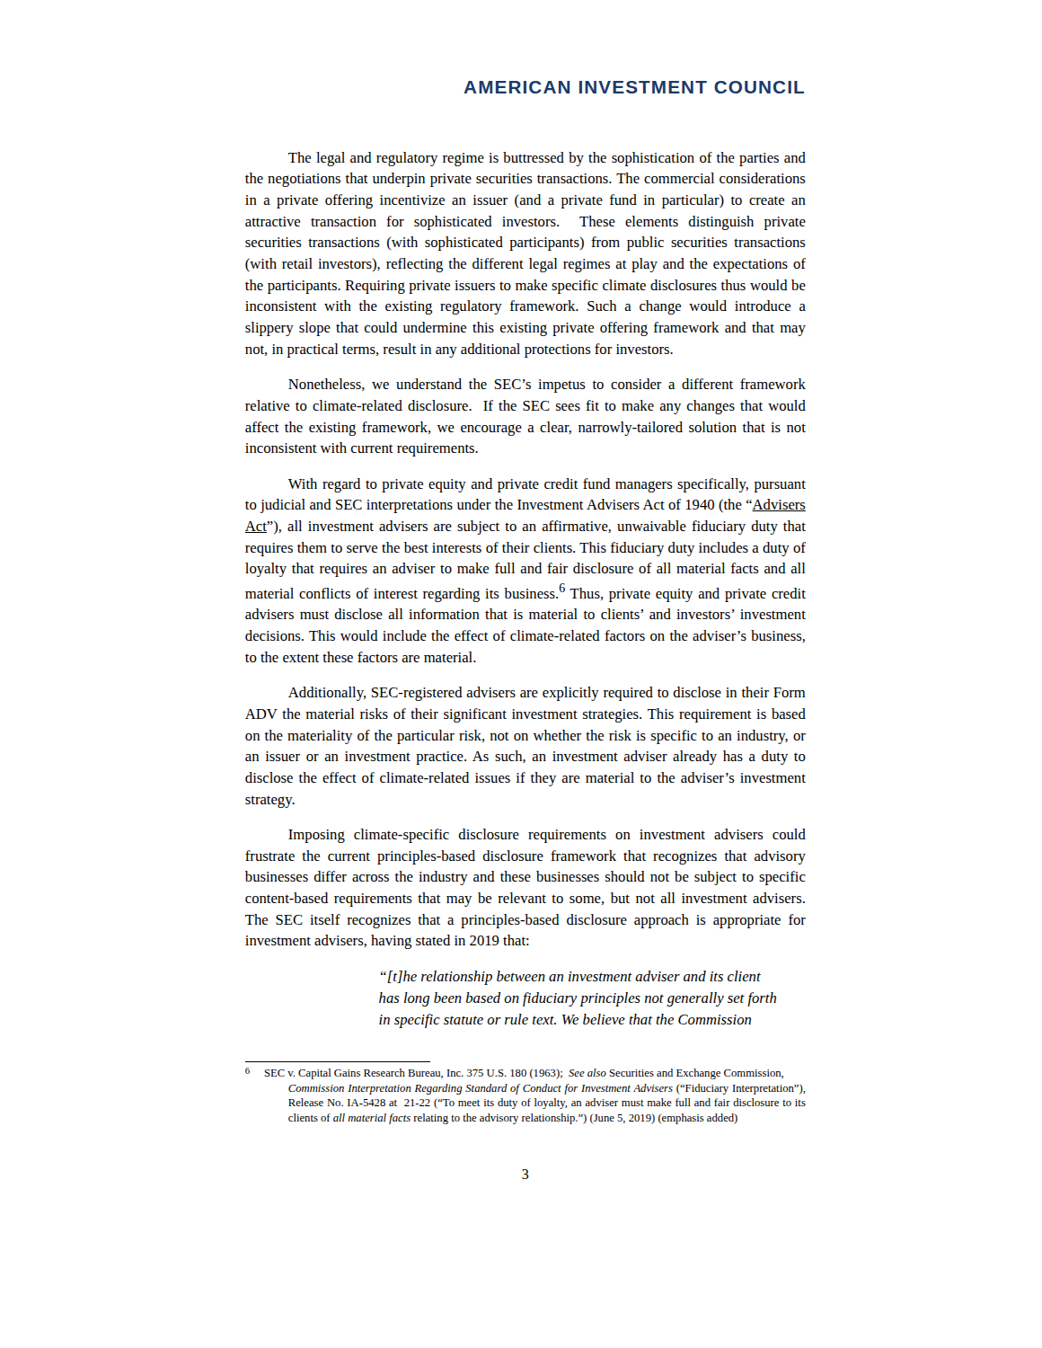AMERICAN INVESTMENT COUNCIL
The legal and regulatory regime is buttressed by the sophistication of the parties and the negotiations that underpin private securities transactions. The commercial considerations in a private offering incentivize an issuer (and a private fund in particular) to create an attractive transaction for sophisticated investors. These elements distinguish private securities transactions (with sophisticated participants) from public securities transactions (with retail investors), reflecting the different legal regimes at play and the expectations of the participants. Requiring private issuers to make specific climate disclosures thus would be inconsistent with the existing regulatory framework. Such a change would introduce a slippery slope that could undermine this existing private offering framework and that may not, in practical terms, result in any additional protections for investors.
Nonetheless, we understand the SEC’s impetus to consider a different framework relative to climate-related disclosure. If the SEC sees fit to make any changes that would affect the existing framework, we encourage a clear, narrowly-tailored solution that is not inconsistent with current requirements.
With regard to private equity and private credit fund managers specifically, pursuant to judicial and SEC interpretations under the Investment Advisers Act of 1940 (the “Advisers Act”), all investment advisers are subject to an affirmative, unwaivable fiduciary duty that requires them to serve the best interests of their clients. This fiduciary duty includes a duty of loyalty that requires an adviser to make full and fair disclosure of all material facts and all material conflicts of interest regarding its business.6 Thus, private equity and private credit advisers must disclose all information that is material to clients’ and investors’ investment decisions. This would include the effect of climate-related factors on the adviser’s business, to the extent these factors are material.
Additionally, SEC-registered advisers are explicitly required to disclose in their Form ADV the material risks of their significant investment strategies. This requirement is based on the materiality of the particular risk, not on whether the risk is specific to an industry, or an issuer or an investment practice. As such, an investment adviser already has a duty to disclose the effect of climate-related issues if they are material to the adviser’s investment strategy.
Imposing climate-specific disclosure requirements on investment advisers could frustrate the current principles-based disclosure framework that recognizes that advisory businesses differ across the industry and these businesses should not be subject to specific content-based requirements that may be relevant to some, but not all investment advisers. The SEC itself recognizes that a principles-based disclosure approach is appropriate for investment advisers, having stated in 2019 that:
“[t]he relationship between an investment adviser and its client
has long been based on fiduciary principles not generally set forth
in specific statute or rule text. We believe that the Commission
6 SEC v. Capital Gains Research Bureau, Inc. 375 U.S. 180 (1963); See also Securities and Exchange Commission, Commission Interpretation Regarding Standard of Conduct for Investment Advisers (“Fiduciary Interpretation”), Release No. IA-5428 at 21-22 (“To meet its duty of loyalty, an adviser must make full and fair disclosure to its clients of all material facts relating to the advisory relationship.”) (June 5, 2019) (emphasis added)
3